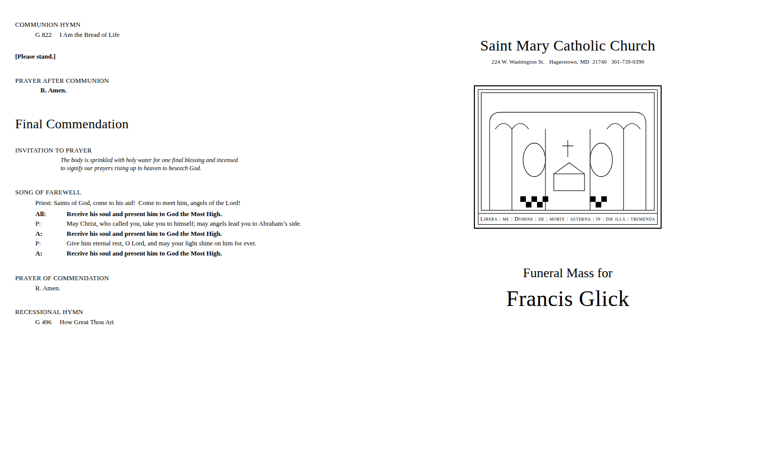Communion Hymn
G 822 I Am the Bread of Life
[Please stand.]
Prayer after Communion
R. Amen.
Final Commendation
Invitation to Prayer
The body is sprinkled with holy water for one final blessing and incensed
to signify our prayers rising up to heaven to beseech God.
Song of Farewell
Priest: Saints of God, come to his aid! Come to meet him, angels of the Lord!
| All: | Receive his soul and present him to God the Most High. |
| P: | May Christ, who called you, take you to himself; may angels lead you to Abraham’s side. |
| A: | Receive his soul and present him to God the Most High. |
| P: | Give him eternal rest, O Lord, and may your light shine on him for ever. |
| A: | Receive his soul and present him to God the Most High. |
Prayer of Commendation
R. Amen.
Recessional Hymn
G 496 How Great Thou Art
Saint Mary Catholic Church
224 W. Washington St. Hagerstown, MD 21740 301-739-0390
Libera : me : Domine : de : morte : aeterna : in : die illa : tremenda
Funeral Mass for
Francis Glick